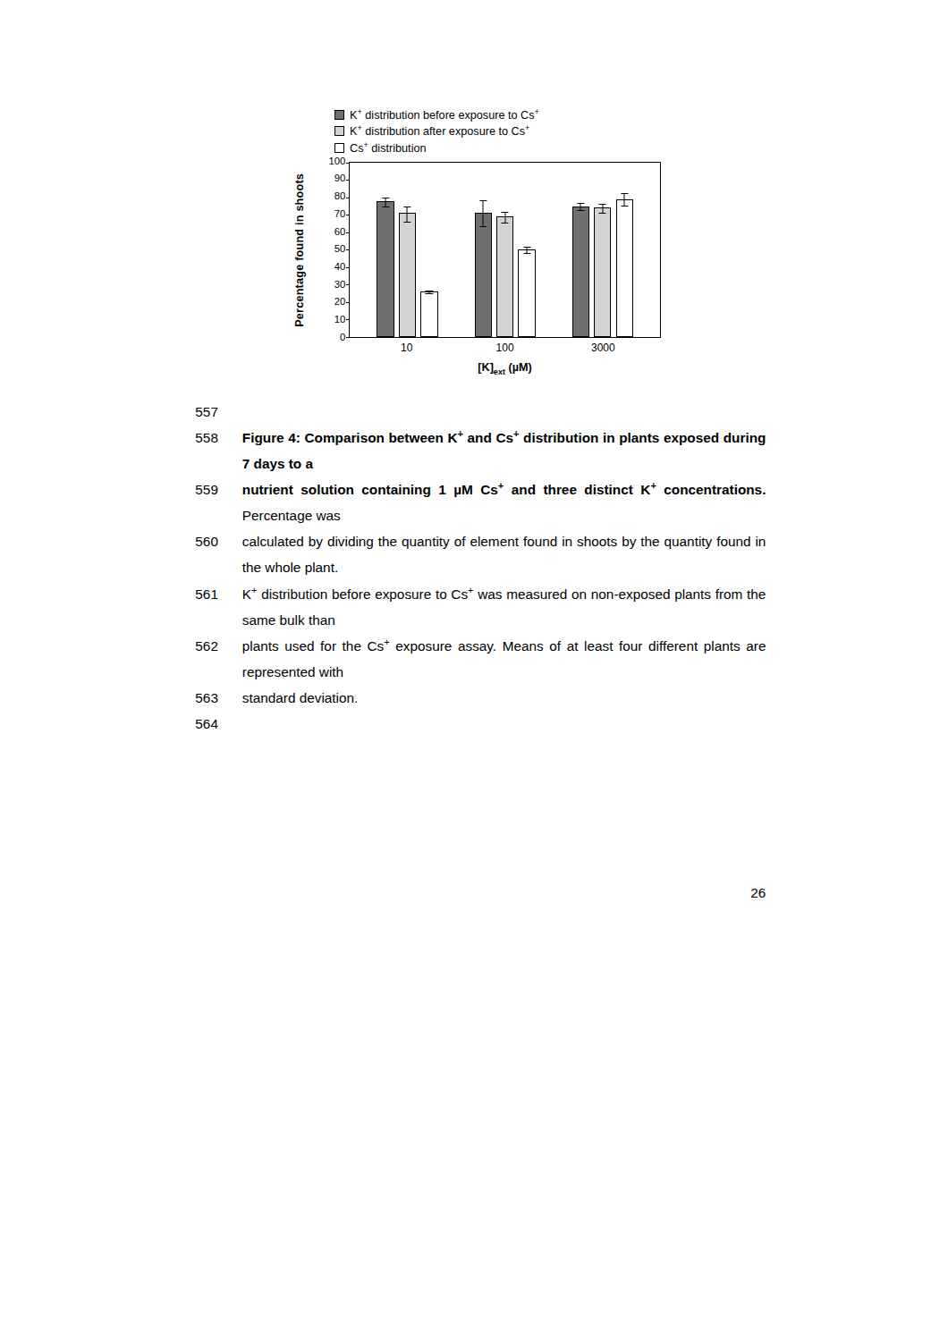K+ distribution before exposure to Cs+
K+ distribution after exposure to Cs+
Cs+ distribution
Percentage found in shoots
100 90 80 70 60 50 40 30 20 10 0
10 100 3000
[K]ext (µM)
557
558
Figure 4: Comparison between K+ and Cs+ distribution in plants exposed during 7 days to a
559
nutrient solution containing 1 µM Cs+ and three distinct K+ concentrations. Percentage was
560
calculated by dividing the quantity of element found in shoots by the quantity found in the whole plant.
561
K+ distribution before exposure to Cs+ was measured on non-exposed plants from the same bulk than
562
plants used for the Cs+ exposure assay. Means of at least four different plants are represented with
563
standard deviation.
564
26